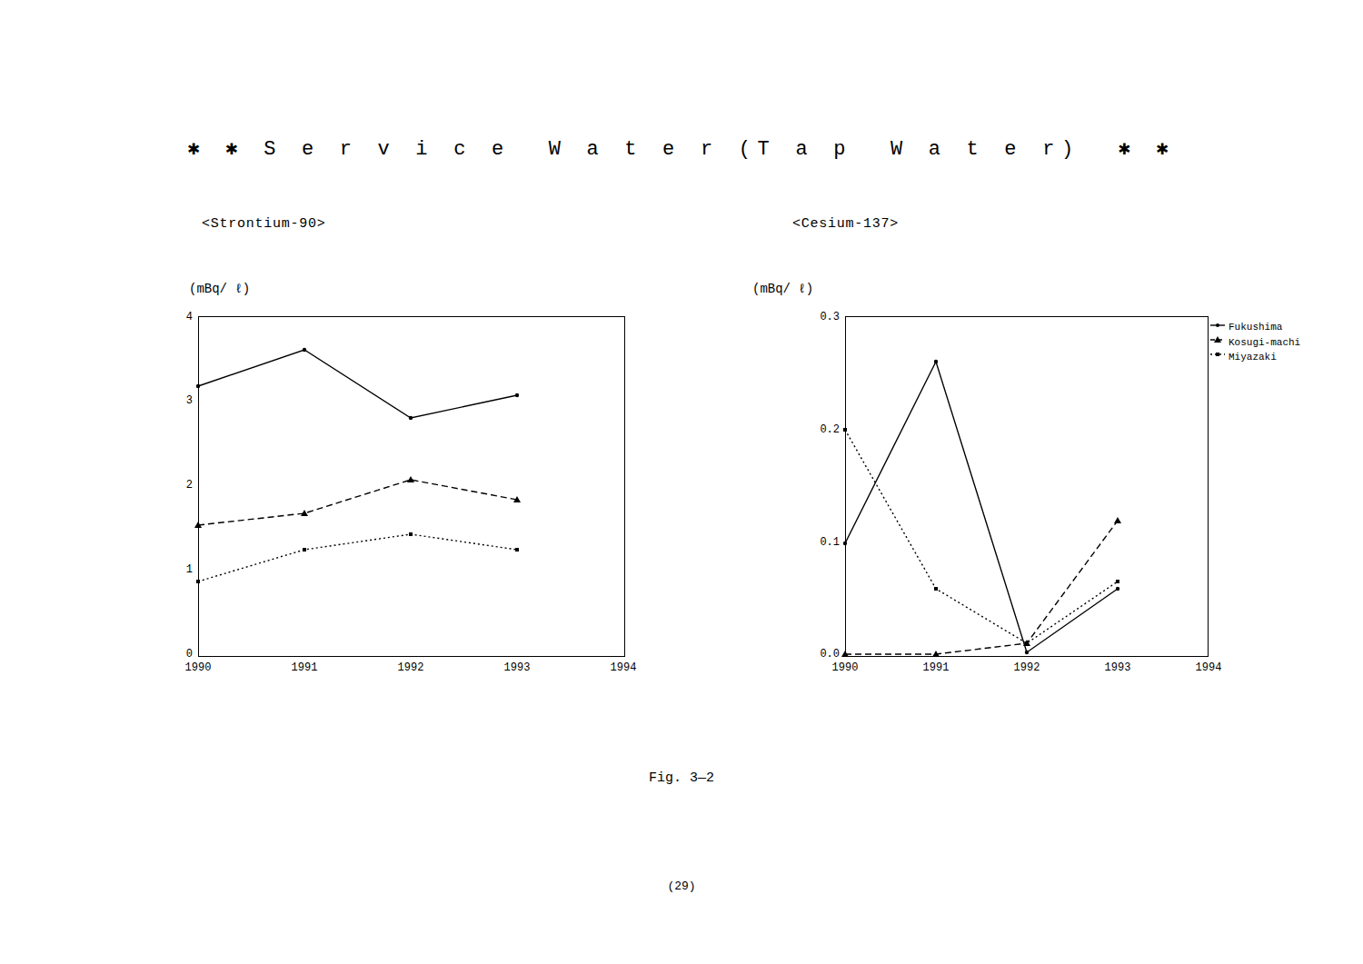✱ ✱ S e r v i c e W a t e r (T a p W a t e r) ✱ ✱
<Strontium-90>
<Cesium-137>
(mBq/ ℓ)
(mBq/ ℓ)
4
3
2
1
0
1990
1991
1992
1993
1994
0.3
0.2
0.1
0.0
1990
1991
1992
1993
1994
Fukushima
Kosugi-machi
Miyazaki
Fig. 3—2
(29)